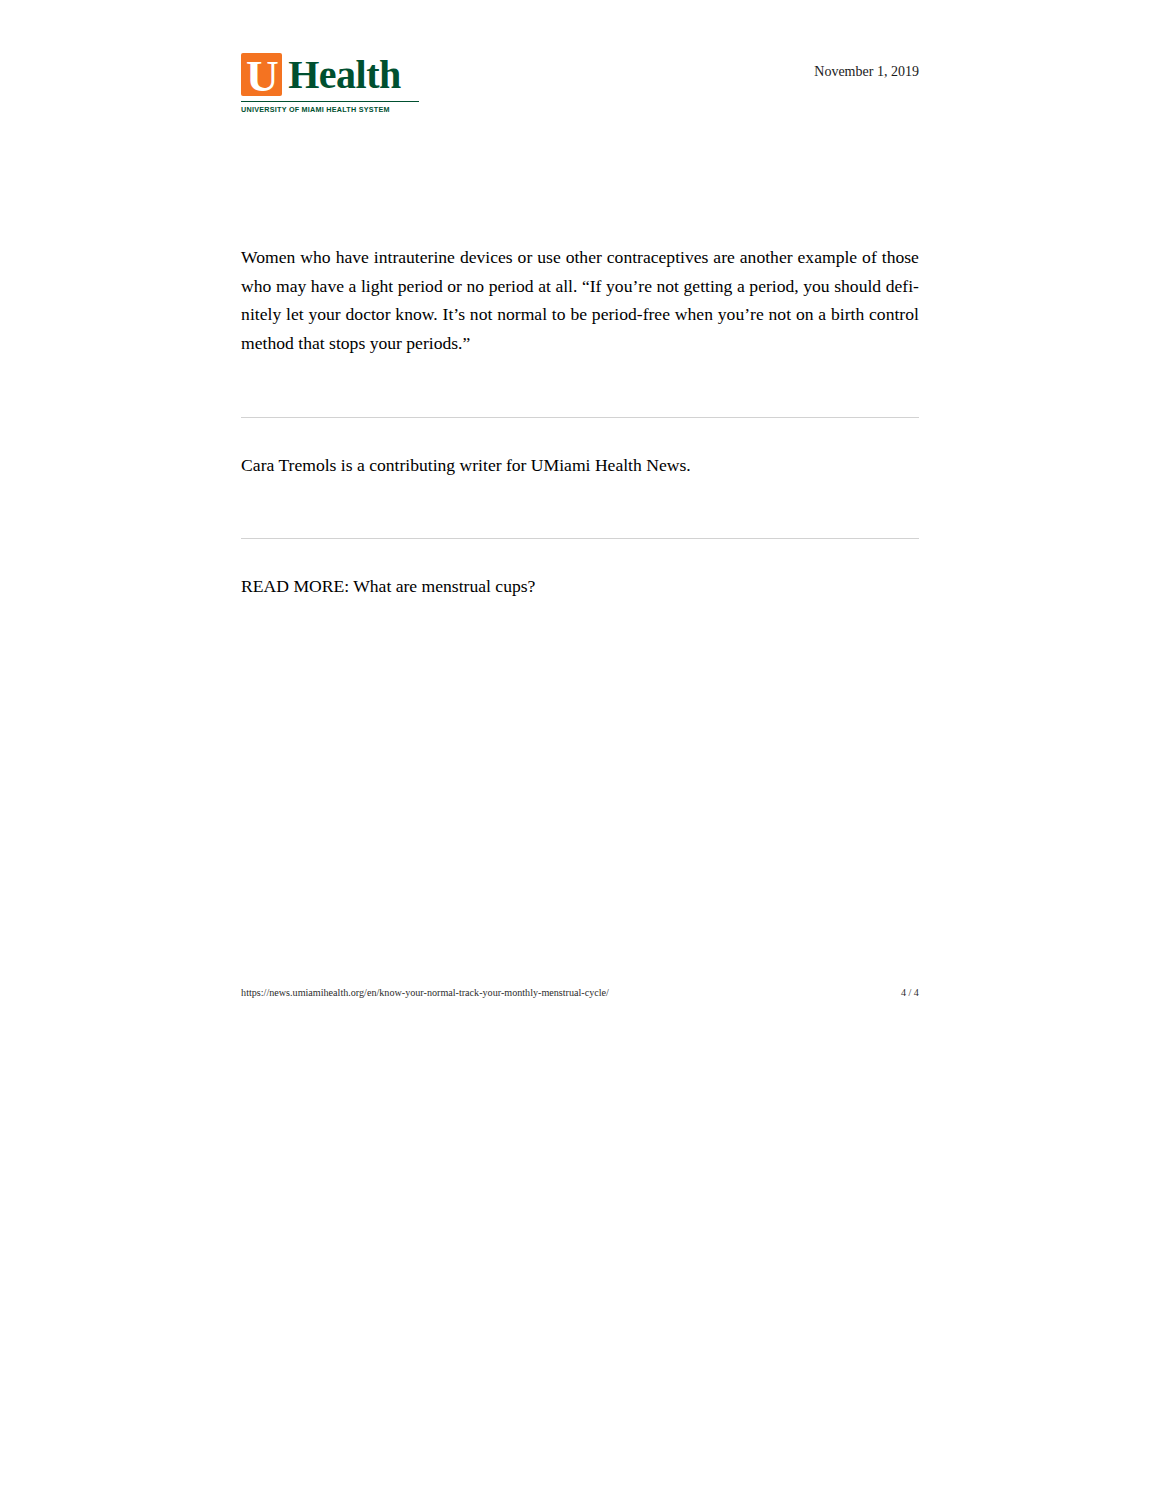UHealth
University of Miami Health System
November 1, 2019
Women who have intrauterine devices or use other contraceptives are another example of those who may have a light period or no period at all. “If you’re not getting a period, you should definitely let your doctor know. It’s not normal to be period-free when you’re not on a birth control method that stops your periods.”
Cara Tremols is a contributing writer for UMiami Health News.
READ MORE: What are menstrual cups?
https://news.umiamihealth.org/en/know-your-normal-track-your-monthly-menstrual-cycle/ 4 / 4